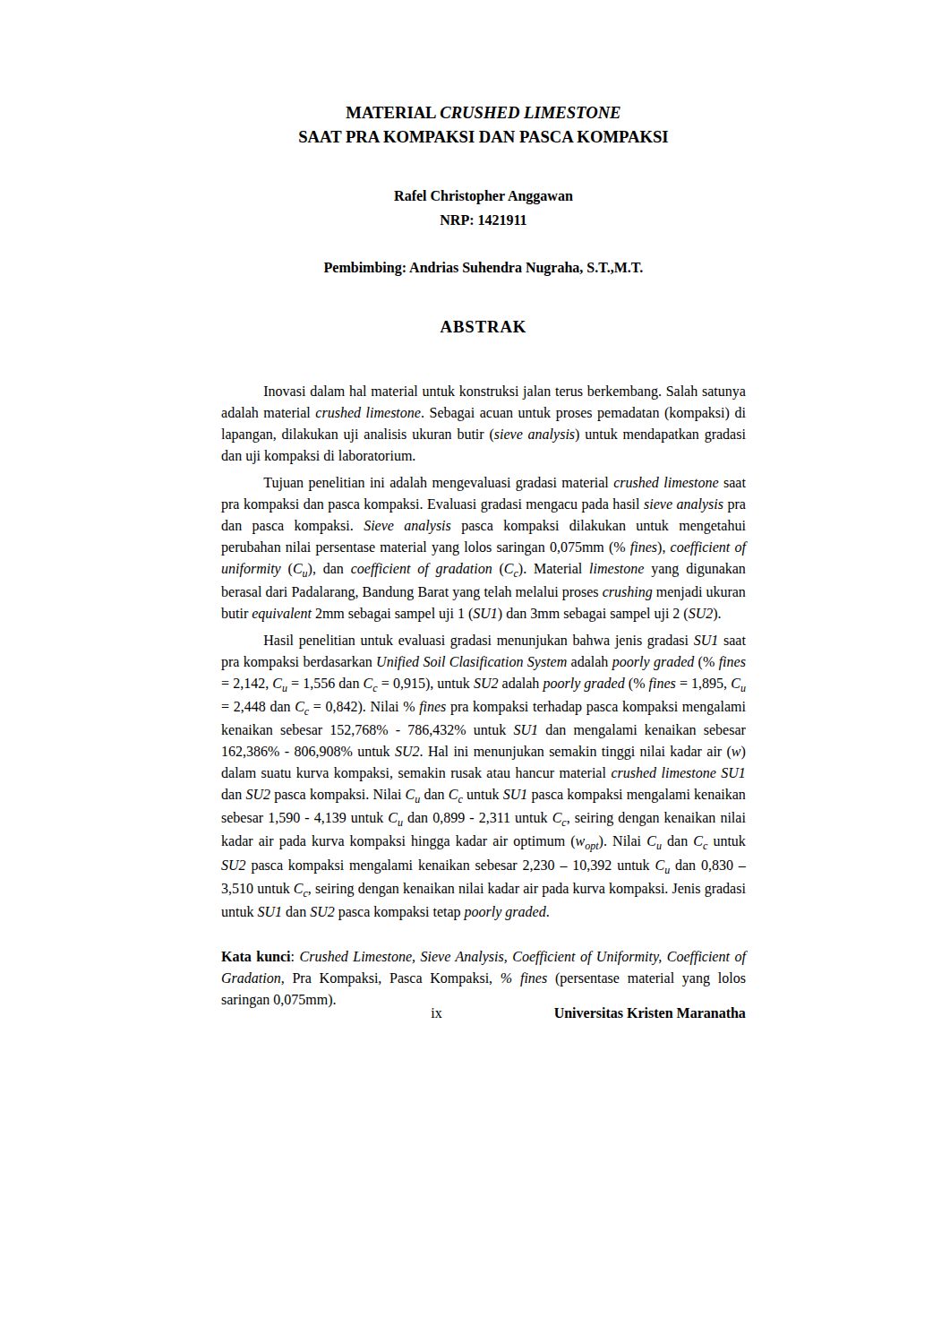Material Crushed Limestone
Saat Pra Kompaksi dan Pasca Kompaksi
Rafel Christopher Anggawan
NRP: 1421911
Pembimbing: Andrias Suhendra Nugraha, S.T.,M.T.
ABSTRAK
Inovasi dalam hal material untuk konstruksi jalan terus berkembang. Salah satunya adalah material crushed limestone. Sebagai acuan untuk proses pemadatan (kompaksi) di lapangan, dilakukan uji analisis ukuran butir (sieve analysis) untuk mendapatkan gradasi dan uji kompaksi di laboratorium.
Tujuan penelitian ini adalah mengevaluasi gradasi material crushed limestone saat pra kompaksi dan pasca kompaksi. Evaluasi gradasi mengacu pada hasil sieve analysis pra dan pasca kompaksi. Sieve analysis pasca kompaksi dilakukan untuk mengetahui perubahan nilai persentase material yang lolos saringan 0,075mm (% fines), coefficient of uniformity (Cu), dan coefficient of gradation (Cc). Material limestone yang digunakan berasal dari Padalarang, Bandung Barat yang telah melalui proses crushing menjadi ukuran butir equivalent 2mm sebagai sampel uji 1 (SU1) dan 3mm sebagai sampel uji 2 (SU2).
Hasil penelitian untuk evaluasi gradasi menunjukan bahwa jenis gradasi SU1 saat pra kompaksi berdasarkan Unified Soil Clasification System adalah poorly graded (% fines = 2,142, Cu = 1,556 dan Cc = 0,915), untuk SU2 adalah poorly graded (% fines = 1,895, Cu = 2,448 dan Cc = 0,842). Nilai % fines pra kompaksi terhadap pasca kompaksi mengalami kenaikan sebesar 152,768% - 786,432% untuk SU1 dan mengalami kenaikan sebesar 162,386% - 806,908% untuk SU2. Hal ini menunjukan semakin tinggi nilai kadar air (w) dalam suatu kurva kompaksi, semakin rusak atau hancur material crushed limestone SU1 dan SU2 pasca kompaksi. Nilai Cu dan Cc untuk SU1 pasca kompaksi mengalami kenaikan sebesar 1,590 - 4,139 untuk Cu dan 0,899 - 2,311 untuk Cc, seiring dengan kenaikan nilai kadar air pada kurva kompaksi hingga kadar air optimum (wopt). Nilai Cu dan Cc untuk SU2 pasca kompaksi mengalami kenaikan sebesar 2,230 – 10,392 untuk Cu dan 0,830 – 3,510 untuk Cc, seiring dengan kenaikan nilai kadar air pada kurva kompaksi. Jenis gradasi untuk SU1 dan SU2 pasca kompaksi tetap poorly graded.
Kata kunci: Crushed Limestone, Sieve Analysis, Coefficient of Uniformity, Coefficient of Gradation, Pra Kompaksi, Pasca Kompaksi, % fines (persentase material yang lolos saringan 0,075mm).
ix Universitas Kristen Maranatha